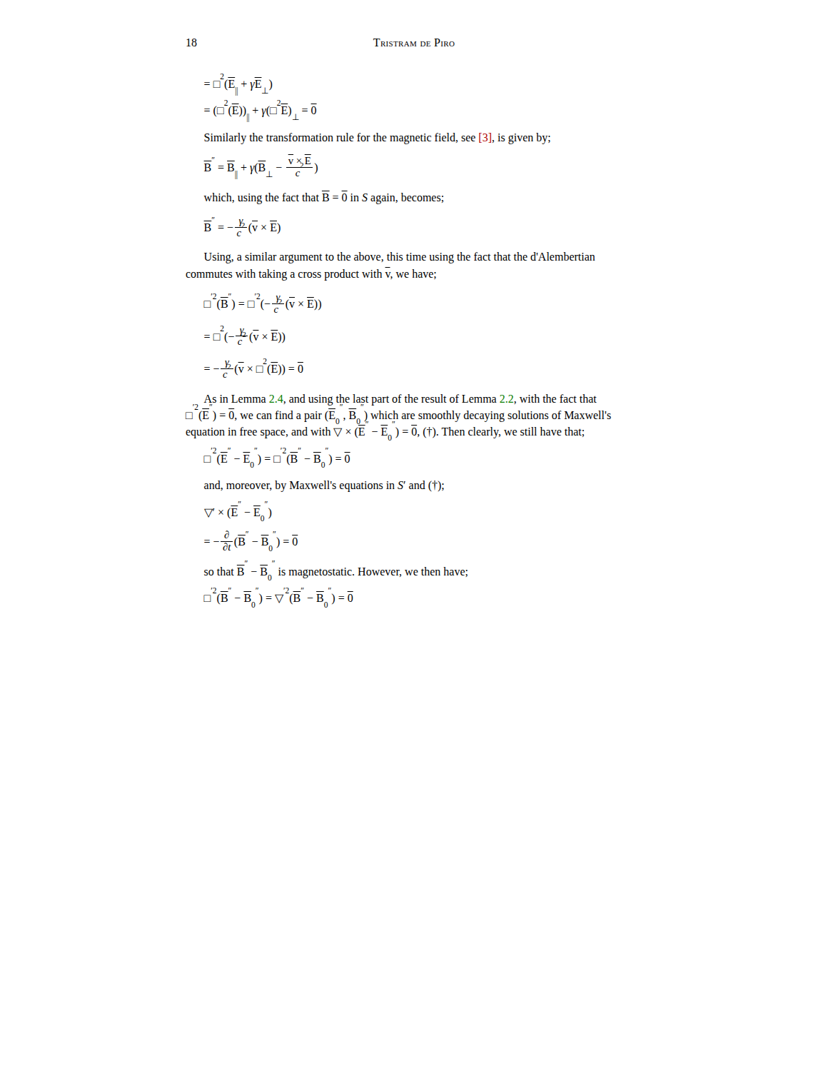18 Tristram de Piro
= □2(E|| + γE⊥)
= (□2(E))|| + γ(□2E)⊥ = 0
Similarly the transformation rule for the magnetic field, see [3], is given by;
B″ = B|| + γ(B⊥ − v × E c2)
which, using the fact that B = 0 in S again, becomes;
B″ = −γc2(v × E)
Using, a similar argument to the above, this time using the fact that the d'Alembertian commutes with taking a cross product with v, we have;
□′2(B″) = □′2(−γc2(v × E))
= □2(−γc2(v × E))
= −γc2(v × □2(E)) = 0
As in Lemma 2.4, and using the last part of the result of Lemma 2.2, with the fact that □′2(E″) = 0, we can find a pair (E0″, B0″) which are smoothly decaying solutions of Maxwell's equation in free space, and with ▽ × (E″ − E0″) = 0, (†). Then clearly, we still have that;
□′2(E″ − E0″) = □′2(B″ − B0″) = 0
and, moreover, by Maxwell's equations in S′ and (†);
▽′ × (E″ − E0″)
= −∂∂t(B″ − B0″) = 0
so that B″ − B0″ is magnetostatic. However, we then have;
□′2(B″ − B0″) = ▽′2(B″ − B0″) = 0